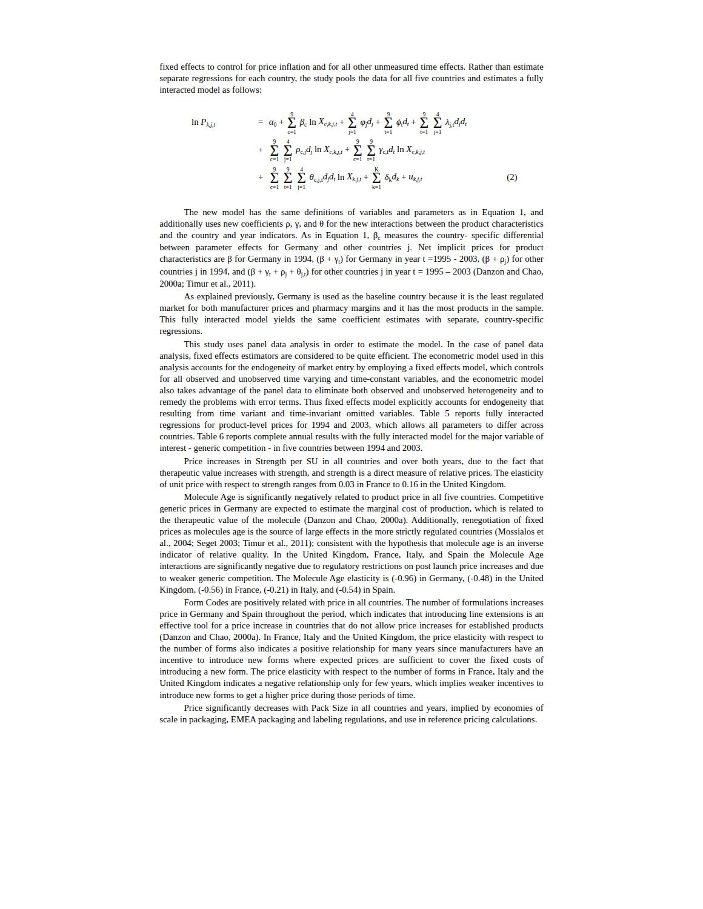fixed effects to control for price inflation and for all other unmeasured time effects. Rather than estimate separate regressions for each country, the study pools the data for all five countries and estimates a fully interacted model as follows:
| ln P k,j,t | = | α 0 + 9 Σ c=1 β c ln X c,k,j,t + 4 Σ j=1 φ j d j + 9 Σ t=1 ϕ t d t + 9 Σ t=1 4 Σ j=1 λ j,t d j d t | |
| | + | 9 Σ c=1 4 Σ j=1 ρ c,j d j ln X c,k,j,t + 9 Σ c=1 9 Σ t=1 γ c,t d t ln X c,k,j,t | |
| | + | 9 Σ c=1 9 Σ t=1 4 Σ j=1 θ c,j,t d j d t ln X k,j,t + K Σ k=1 δ k d k + u k,j,t | (2) |
The new model has the same definitions of variables and parameters as in Equation 1, and additionally uses new coefficients ρ, γ, and θ for the new interactions between the product characteristics and the country and year indicators. As in Equation 1, βc measures the country- specific differential between parameter effects for Germany and other countries j. Net implicit prices for product characteristics are β for Germany in 1994, (β + γt) for Germany in year t =1995 - 2003, (β + ρj) for other countries j in 1994, and (β + γt + ρj + θj,t) for other countries j in year t = 1995 – 2003 (Danzon and Chao, 2000a; Timur et al., 2011).
As explained previously, Germany is used as the baseline country because it is the least regulated market for both manufacturer prices and pharmacy margins and it has the most products in the sample. This fully interacted model yields the same coefficient estimates with separate, country-specific regressions.
This study uses panel data analysis in order to estimate the model. In the case of panel data analysis, fixed effects estimators are considered to be quite efficient. The econometric model used in this analysis accounts for the endogeneity of market entry by employing a fixed effects model, which controls for all observed and unobserved time varying and time-constant variables, and the econometric model also takes advantage of the panel data to eliminate both observed and unobserved heterogeneity and to remedy the problems with error terms. Thus fixed effects model explicitly accounts for endogeneity that resulting from time variant and time-invariant omitted variables. Table 5 reports fully interacted regressions for product-level prices for 1994 and 2003, which allows all parameters to differ across countries. Table 6 reports complete annual results with the fully interacted model for the major variable of interest - generic competition - in five countries between 1994 and 2003.
Price increases in Strength per SU in all countries and over both years, due to the fact that therapeutic value increases with strength, and strength is a direct measure of relative prices. The elasticity of unit price with respect to strength ranges from 0.03 in France to 0.16 in the United Kingdom.
Molecule Age is significantly negatively related to product price in all five countries. Competitive generic prices in Germany are expected to estimate the marginal cost of production, which is related to the therapeutic value of the molecule (Danzon and Chao, 2000a). Additionally, renegotiation of fixed prices as molecules age is the source of large effects in the more strictly regulated countries (Mossialos et al., 2004; Seget 2003; Timur et al., 2011); consistent with the hypothesis that molecule age is an inverse indicator of relative quality. In the United Kingdom, France, Italy, and Spain the Molecule Age interactions are significantly negative due to regulatory restrictions on post launch price increases and due to weaker generic competition. The Molecule Age elasticity is (-0.96) in Germany, (-0.48) in the United Kingdom, (-0.56) in France, (-0.21) in Italy, and (-0.54) in Spain.
Form Codes are positively related with price in all countries. The number of formulations increases price in Germany and Spain throughout the period, which indicates that introducing line extensions is an effective tool for a price increase in countries that do not allow price increases for established products (Danzon and Chao, 2000a). In France, Italy and the United Kingdom, the price elasticity with respect to the number of forms also indicates a positive relationship for many years since manufacturers have an incentive to introduce new forms where expected prices are sufficient to cover the fixed costs of introducing a new form. The price elasticity with respect to the number of forms in France, Italy and the United Kingdom indicates a negative relationship only for few years, which implies weaker incentives to introduce new forms to get a higher price during those periods of time.
Price significantly decreases with Pack Size in all countries and years, implied by economies of scale in packaging, EMEA packaging and labeling regulations, and use in reference pricing calculations.